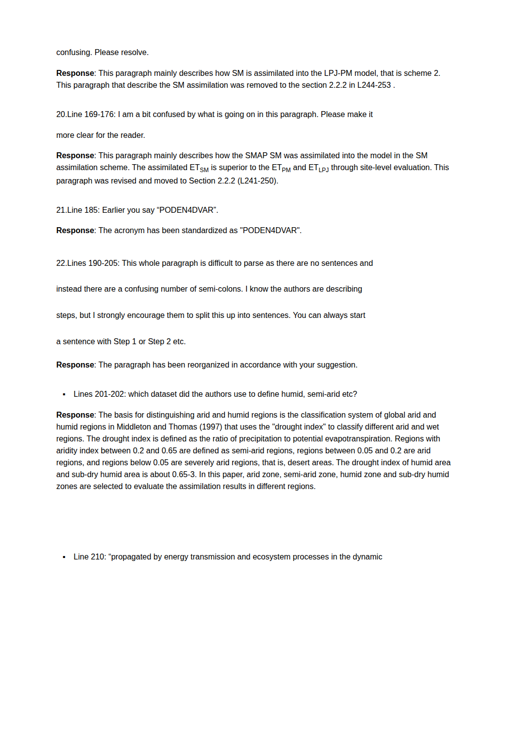confusing. Please resolve.
Response: This paragraph mainly describes how SM is assimilated into the LPJ-PM model, that is scheme 2. This paragraph that describe the SM assimilation was removed to the section 2.2.2 in L244-253 .
20.Line 169-176: I am a bit confused by what is going on in this paragraph. Please make it
more clear for the reader.
Response: This paragraph mainly describes how the SMAP SM was assimilated into the model in the SM assimilation scheme. The assimilated ETSM is superior to the ETPM and ETLPJ through site-level evaluation. This paragraph was revised and moved to Section 2.2.2 (L241-250).
21.Line 185: Earlier you say “PODEN4DVAR”.
Response: The acronym has been standardized as "PODEN4DVAR".
22.Lines 190-205: This whole paragraph is difficult to parse as there are no sentences and
instead there are a confusing number of semi-colons. I know the authors are describing
steps, but I strongly encourage them to split this up into sentences. You can always start
a sentence with Step 1 or Step 2 etc.
Response: The paragraph has been reorganized in accordance with your suggestion.
Lines 201-202: which dataset did the authors use to define humid, semi-arid etc?
Response: The basis for distinguishing arid and humid regions is the classification system of global arid and humid regions in Middleton and Thomas (1997) that uses the "drought index" to classify different arid and wet regions. The drought index is defined as the ratio of precipitation to potential evapotranspiration. Regions with aridity index between 0.2 and 0.65 are defined as semi-arid regions, regions between 0.05 and 0.2 are arid regions, and regions below 0.05 are severely arid regions, that is, desert areas. The drought index of humid area and sub-dry humid area is about 0.65-3. In this paper, arid zone, semi-arid zone, humid zone and sub-dry humid zones are selected to evaluate the assimilation results in different regions.
Line 210: “propagated by energy transmission and ecosystem processes in the dynamic